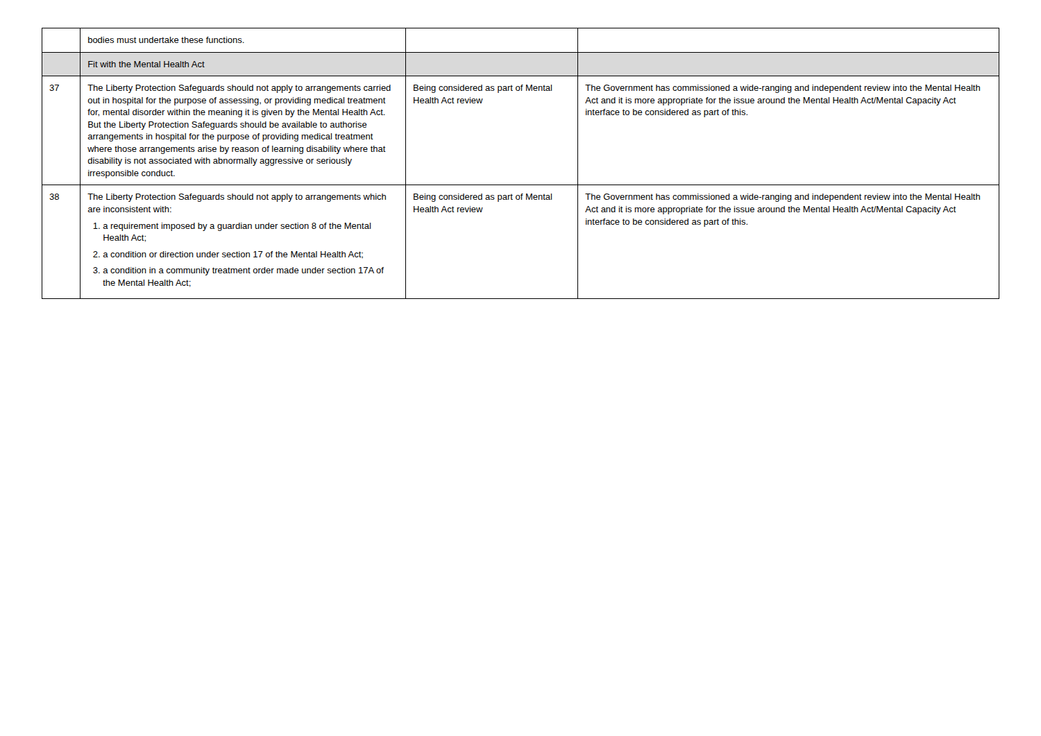| | bodies must undertake these functions. | | |
| | Fit with the Mental Health Act | | |
| 37 | The Liberty Protection Safeguards should not apply to arrangements carried out in hospital for the purpose of assessing, or providing medical treatment for, mental disorder within the meaning it is given by the Mental Health Act. But the Liberty Protection Safeguards should be available to authorise arrangements in hospital for the purpose of providing medical treatment where those arrangements arise by reason of learning disability where that disability is not associated with abnormally aggressive or seriously irresponsible conduct. | Being considered as part of Mental Health Act review | The Government has commissioned a wide-ranging and independent review into the Mental Health Act and it is more appropriate for the issue around the Mental Health Act/Mental Capacity Act interface to be considered as part of this. |
| 38 | The Liberty Protection Safeguards should not apply to arrangements which are inconsistent with: a requirement imposed by a guardian under section 8 of the Mental Health Act; a condition or direction under section 17 of the Mental Health Act; a condition in a community treatment order made under section 17A of the Mental Health Act; | Being considered as part of Mental Health Act review | The Government has commissioned a wide-ranging and independent review into the Mental Health Act and it is more appropriate for the issue around the Mental Health Act/Mental Capacity Act interface to be considered as part of this. |